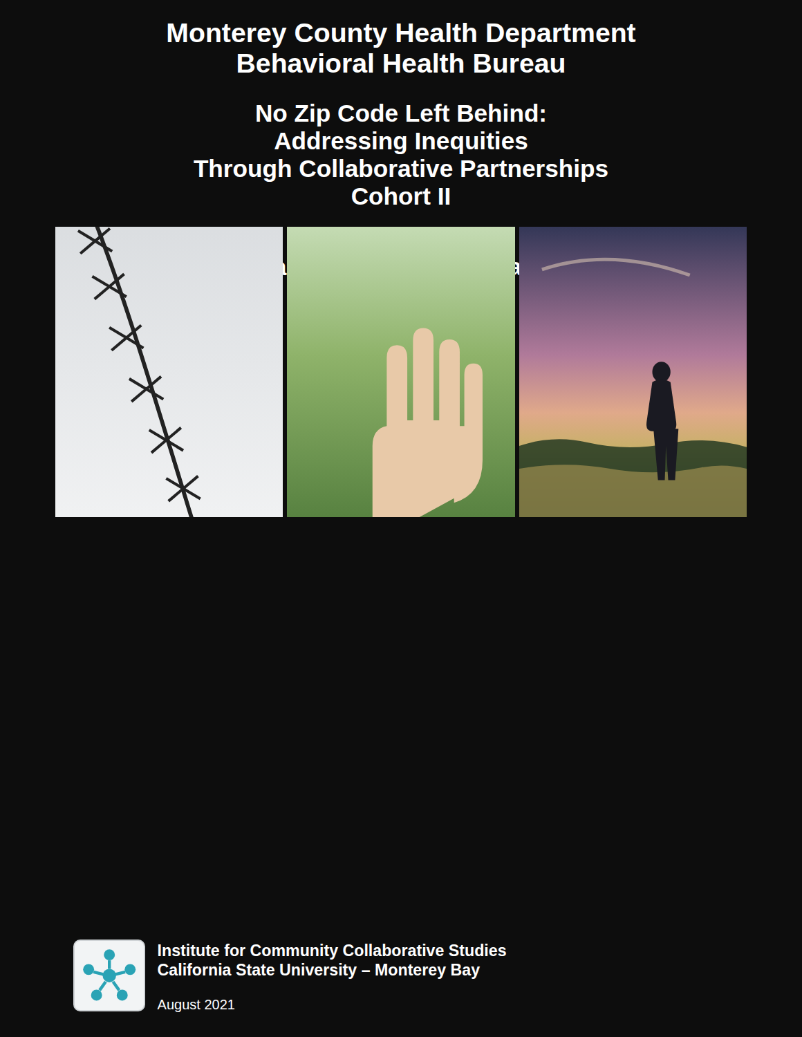Monterey County Health Department
Behavioral Health Bureau
No Zip Code Left Behind:
Addressing Inequities
Through Collaborative Partnerships
Cohort II
Second Year Preliminary Evaluation Report
Institute for Community Collaborative Studies
California State University – Monterey Bay
August 2021